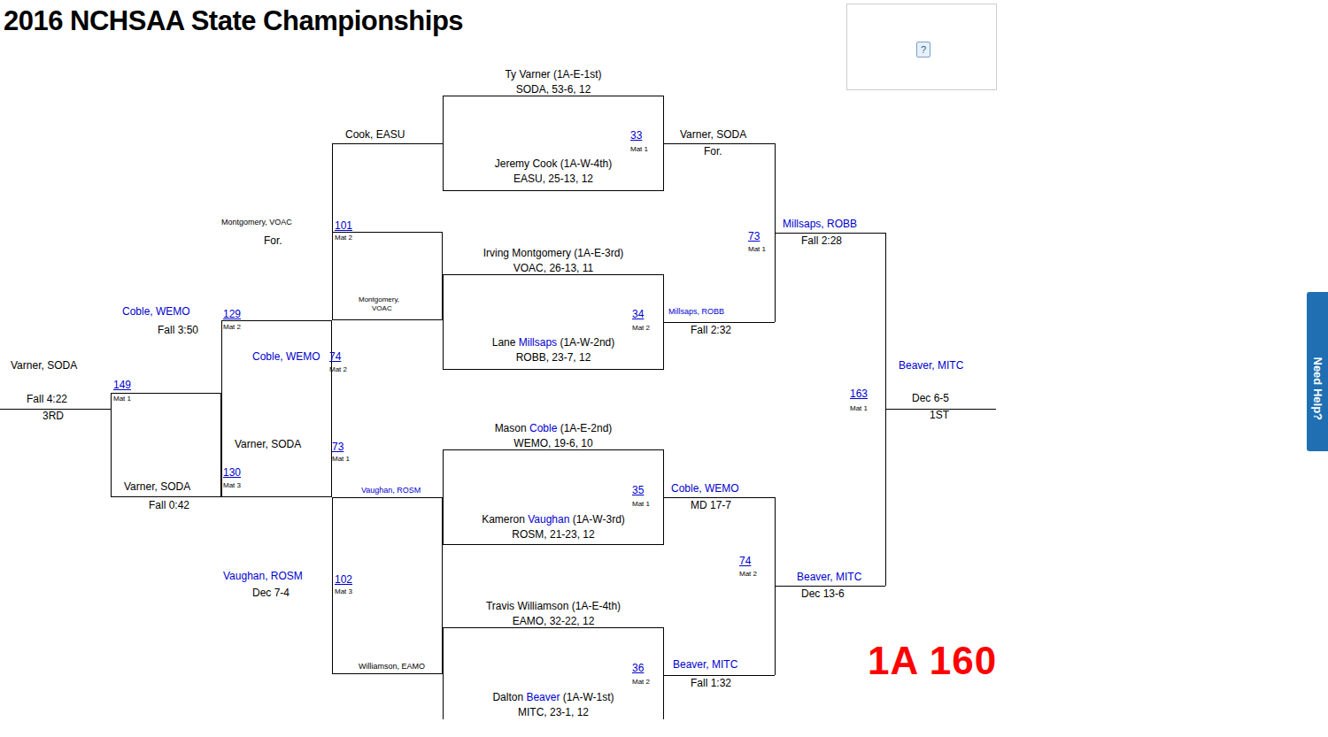2016 NCHSAA State Championships
1A 160
?
Need Help?
Ty Varner (1A-E-1st)
SODA, 53-6, 12
Jeremy Cook (1A-W-4th)
EASU, 25-13, 12
33
Mat 1
Irving Montgomery (1A-E-3rd)
VOAC, 26-13, 11
Lane Millsaps (1A-W-2nd)
ROBB, 23-7, 12
34
Mat 2
Mason Coble (1A-E-2nd)
WEMO, 19-6, 10
Kameron Vaughan (1A-W-3rd)
ROSM, 21-23, 12
35
Mat 1
Travis Williamson (1A-E-4th)
EAMO, 32-22, 12
Dalton Beaver (1A-W-1st)
MITC, 23-1, 12
36
Mat 2
Varner, SODA
For.
Millsaps, ROBB
Fall 2:32
73
Mat 1
Coble, WEMO
MD 17-7
Beaver, MITC
Fall 1:32
74
Mat 2
Millsaps, ROBB
Fall 2:28
Beaver, MITC
Dec 13-6
163
Mat 1
Beaver, MITC
Dec 6-5
1ST
Cook, EASU
Montgomery, VOAC
101
Mat 2
For.
Montgomery,
VOAC
Varner, SODA
73
Mat 1
Vaughan, ROSM
Williamson, EAMO
102
Mat 3
Coble, WEMO
129
Mat 2
Fall 3:50
Coble, WEMO
74
Mat 2
Varner, SODA
130
Mat 3
Fall 0:42
Vaughan, ROSM
Dec 7-4
Varner, SODA
149
Mat 1
Fall 4:22
3RD